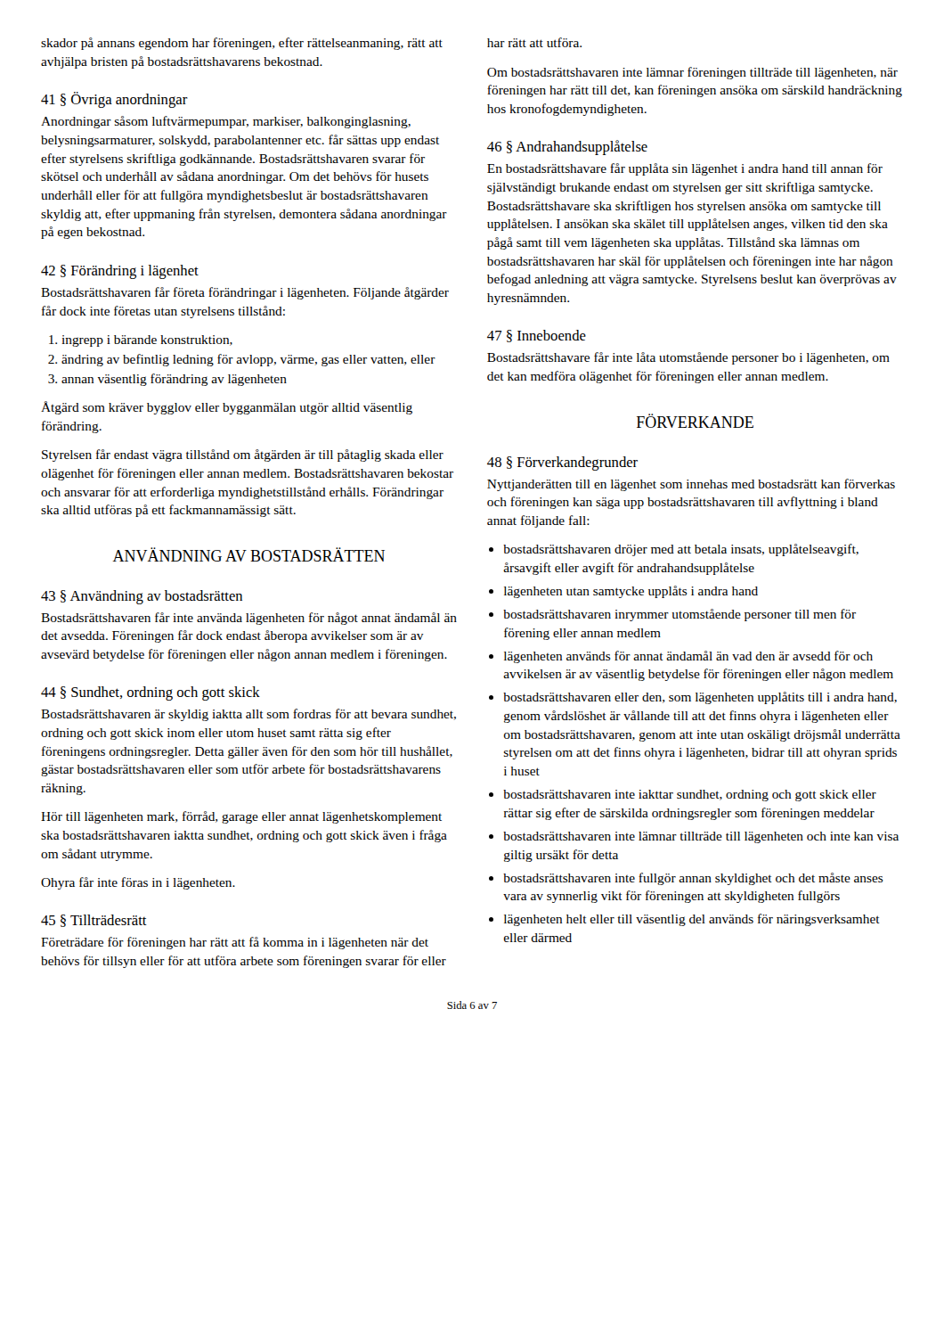skador på annans egendom har föreningen, efter rättelseanmaning, rätt att avhjälpa bristen på bostadsrättshavarens bekostnad.
41 § Övriga anordningar
Anordningar såsom luftvärmepumpar, markiser, balkonginglasning, belysningsarmaturer, solskydd, parabolantenner etc. får sättas upp endast efter styrelsens skriftliga godkännande. Bostadsrättshavaren svarar för skötsel och underhåll av sådana anordningar. Om det behövs för husets underhåll eller för att fullgöra myndighetsbeslut är bostadsrättshavaren skyldig att, efter uppmaning från styrelsen, demontera sådana anordningar på egen bekostnad.
42 § Förändring i lägenhet
Bostadsrättshavaren får företa förändringar i lägenheten. Följande åtgärder får dock inte företas utan styrelsens tillstånd:
ingrepp i bärande konstruktion,
ändring av befintlig ledning för avlopp, värme, gas eller vatten, eller
annan väsentlig förändring av lägenheten
Åtgärd som kräver bygglov eller bygganmälan utgör alltid väsentlig förändring.
Styrelsen får endast vägra tillstånd om åtgärden är till påtaglig skada eller olägenhet för föreningen eller annan medlem. Bostadsrättshavaren bekostar och ansvarar för att erforderliga myndighetstillstånd erhålls. Förändringar ska alltid utföras på ett fackmannamässigt sätt.
ANVÄNDNING AV BOSTADSRÄTTEN
43 § Användning av bostadsrätten
Bostadsrättshavaren får inte använda lägenheten för något annat ändamål än det avsedda. Föreningen får dock endast åberopa avvikelser som är av avsevärd betydelse för föreningen eller någon annan medlem i föreningen.
44 § Sundhet, ordning och gott skick
Bostadsrättshavaren är skyldig iaktta allt som fordras för att bevara sundhet, ordning och gott skick inom eller utom huset samt rätta sig efter föreningens ordningsregler. Detta gäller även för den som hör till hushållet, gästar bostadsrättshavaren eller som utför arbete för bostadsrättshavarens räkning.
Hör till lägenheten mark, förråd, garage eller annat lägenhetskomplement ska bostadsrättshavaren iaktta sundhet, ordning och gott skick även i fråga om sådant utrymme.
Ohyra får inte föras in i lägenheten.
45 § Tillträdesrätt
Företrädare för föreningen har rätt att få komma in i lägenheten när det behövs för tillsyn eller för att utföra arbete som föreningen svarar för eller har rätt att utföra.
Om bostadsrättshavaren inte lämnar föreningen tillträde till lägenheten, när föreningen har rätt till det, kan föreningen ansöka om särskild handräckning hos kronofogdemyndigheten.
46 § Andrahandsupplåtelse
En bostadsrättshavare får upplåta sin lägenhet i andra hand till annan för självständigt brukande endast om styrelsen ger sitt skriftliga samtycke.
Bostadsrättshavare ska skriftligen hos styrelsen ansöka om samtycke till upplåtelsen. I ansökan ska skälet till upplåtelsen anges, vilken tid den ska pågå samt till vem lägenheten ska upplåtas. Tillstånd ska lämnas om bostadsrättshavaren har skäl för upplåtelsen och föreningen inte har någon befogad anledning att vägra samtycke. Styrelsens beslut kan överprövas av hyresnämnden.
47 § Inneboende
Bostadsrättshavare får inte låta utomstående personer bo i lägenheten, om det kan medföra olägenhet för föreningen eller annan medlem.
FÖRVERKANDE
48 § Förverkandegrunder
Nyttjanderätten till en lägenhet som innehas med bostadsrätt kan förverkas och föreningen kan säga upp bostadsrättshavaren till avflyttning i bland annat följande fall:
bostadsrättshavaren dröjer med att betala insats, upplåtelseavgift, årsavgift eller avgift för andrahandsupplåtelse
lägenheten utan samtycke upplåts i andra hand
bostadsrättshavaren inrymmer utomstående personer till men för förening eller annan medlem
lägenheten används för annat ändamål än vad den är avsedd för och avvikelsen är av väsentlig betydelse för föreningen eller någon medlem
bostadsrättshavaren eller den, som lägenheten upplåtits till i andra hand, genom vårdslöshet är vållande till att det finns ohyra i lägenheten eller om bostadsrättshavaren, genom att inte utan oskäligt dröjsmål underrätta styrelsen om att det finns ohyra i lägenheten, bidrar till att ohyran sprids i huset
bostadsrättshavaren inte iakttar sundhet, ordning och gott skick eller rättar sig efter de särskilda ordningsregler som föreningen meddelar
bostadsrättshavaren inte lämnar tillträde till lägenheten och inte kan visa giltig ursäkt för detta
bostadsrättshavaren inte fullgör annan skyldighet och det måste anses vara av synnerlig vikt för föreningen att skyldigheten fullgörs
lägenheten helt eller till väsentlig del används för näringsverksamhet eller därmed
Sida 6 av 7